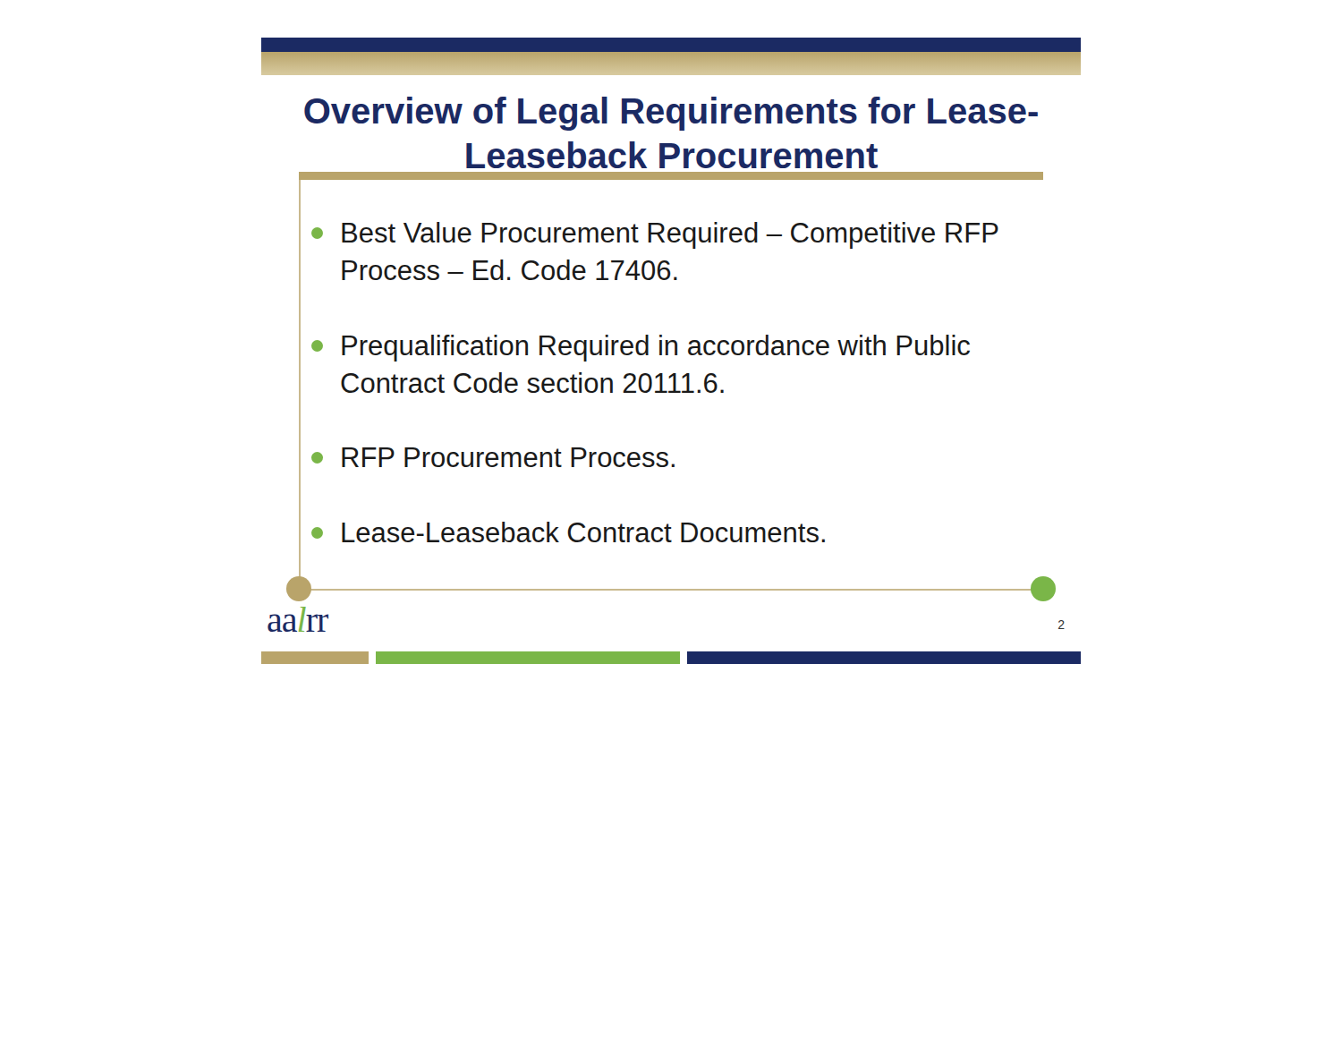Overview of Legal Requirements for Lease-Leaseback Procurement
Best Value Procurement Required – Competitive RFP Process – Ed. Code 17406.
Prequalification Required in accordance with Public Contract Code section 20111.6.
RFP Procurement Process.
Lease-Leaseback Contract Documents.
aalrr
2